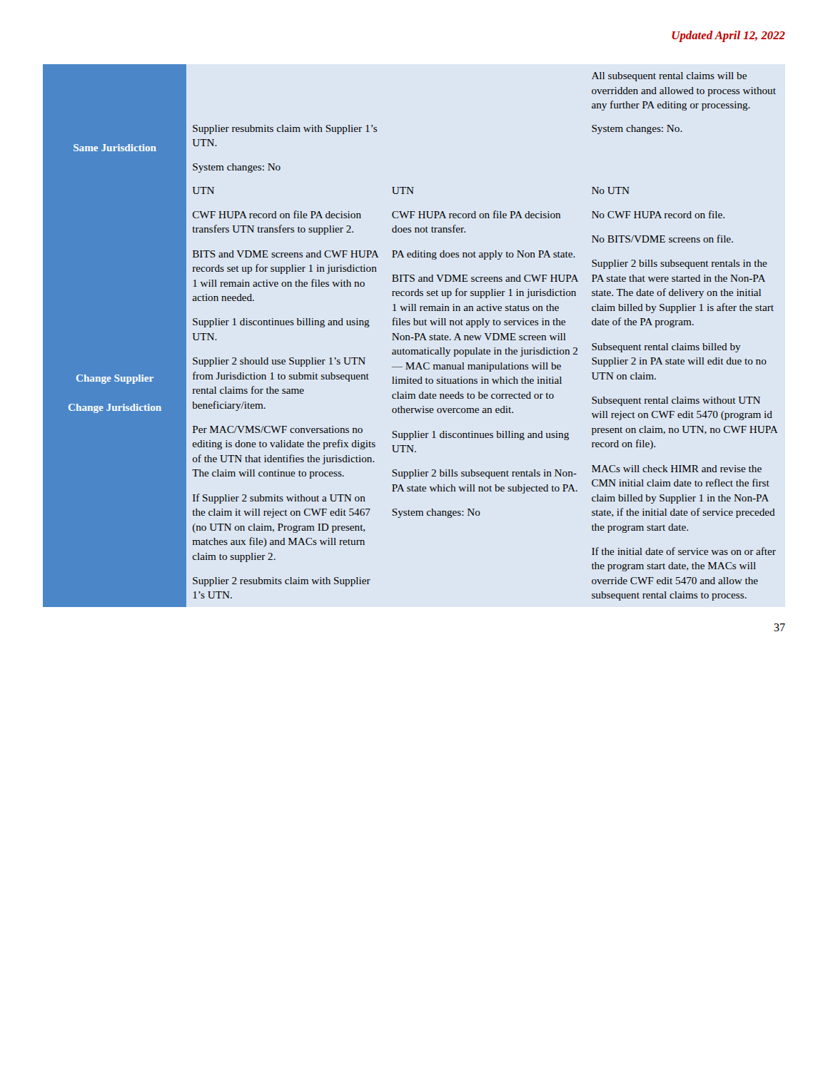Updated April 12, 2022
| | | | All subsequent rental claims will be overridden and allowed to process without any further PA editing or processing. |
| Same Jurisdiction | Supplier resubmits claim with Supplier 1’s UTN. System changes: No | | System changes: No. |
| Change Supplier Change Jurisdiction | UTN CWF HUPA record on file PA decision transfers UTN transfers to supplier 2. BITS and VDME screens and CWF HUPA records set up for supplier 1 in jurisdiction 1 will remain active on the files with no action needed. Supplier 1 discontinues billing and using UTN. Supplier 2 should use Supplier 1’s UTN from Jurisdiction 1 to submit subsequent rental claims for the same beneficiary/item. Per MAC/VMS/CWF conversations no editing is done to validate the prefix digits of the UTN that identifies the jurisdiction. The claim will continue to process. If Supplier 2 submits without a UTN on the claim it will reject on CWF edit 5467 (no UTN on claim, Program ID present, matches aux file) and MACs will return claim to supplier 2. Supplier 2 resubmits claim with Supplier 1’s UTN. | UTN CWF HUPA record on file PA decision does not transfer. PA editing does not apply to Non PA state. BITS and VDME screens and CWF HUPA records set up for supplier 1 in jurisdiction 1 will remain in an active status on the files but will not apply to services in the Non-PA state. A new VDME screen will automatically populate in the jurisdiction 2— MAC manual manipulations will be limited to situations in which the initial claim date needs to be corrected or to otherwise overcome an edit. Supplier 1 discontinues billing and using UTN. Supplier 2 bills subsequent rentals in Non-PA state which will not be subjected to PA. System changes: No | No UTN No CWF HUPA record on file. No BITS/VDME screens on file. Supplier 2 bills subsequent rentals in the PA state that were started in the Non-PA state. The date of delivery on the initial claim billed by Supplier 1 is after the start date of the PA program. Subsequent rental claims billed by Supplier 2 in PA state will edit due to no UTN on claim. Subsequent rental claims without UTN will reject on CWF edit 5470 (program id present on claim, no UTN, no CWF HUPA record on file). MACs will check HIMR and revise the CMN initial claim date to reflect the first claim billed by Supplier 1 in the Non-PA state, if the initial date of service preceded the program start date. If the initial date of service was on or after the program start date, the MACs will override CWF edit 5470 and allow the subsequent rental claims to process. |
37